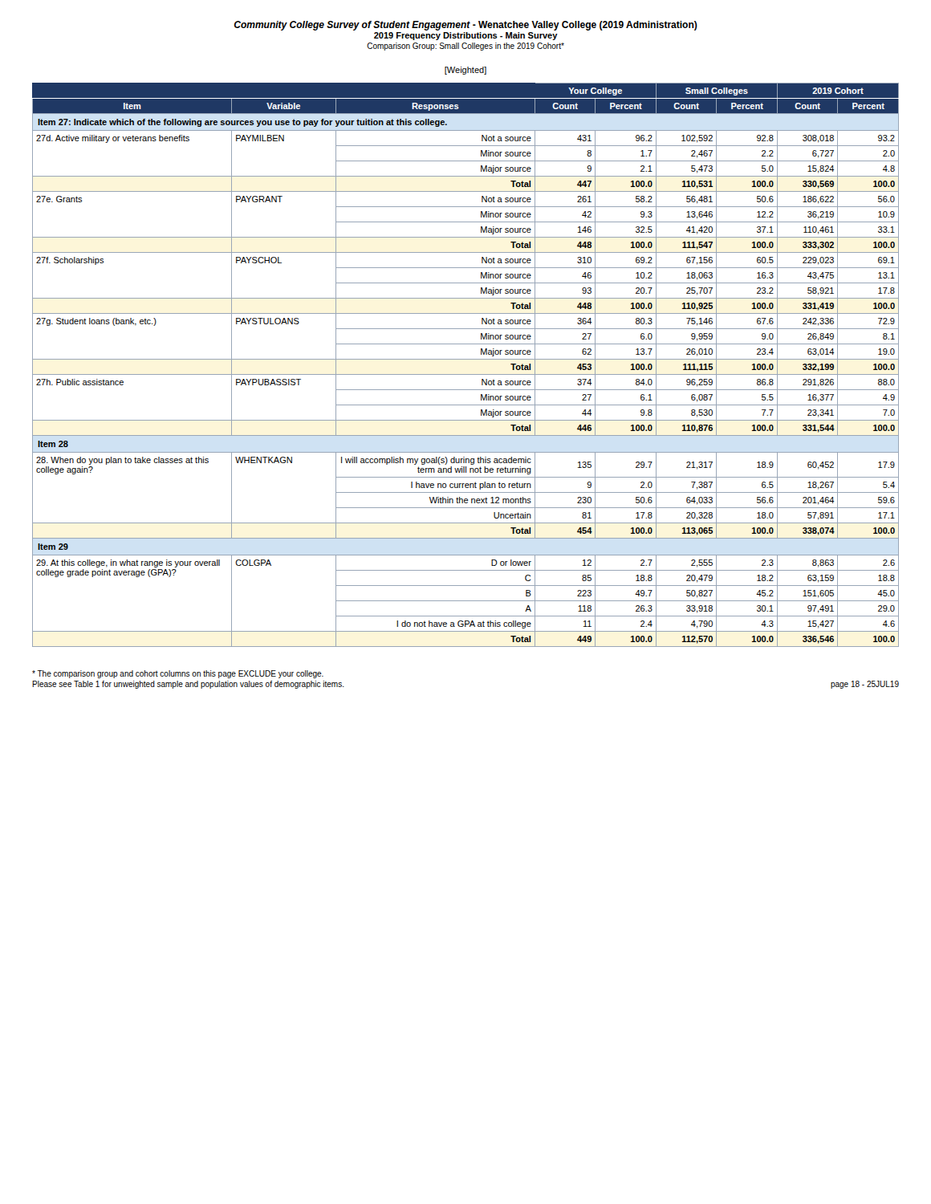Community College Survey of Student Engagement - Wenatchee Valley College (2019 Administration)
2019 Frequency Distributions - Main Survey
Comparison Group: Small Colleges in the 2019 Cohort*
[Weighted]
| | Your College | Small Colleges | 2019 Cohort |
| --- | --- | --- | --- |
| Item | Variable | Responses | Count | Percent | Count | Percent | Count | Percent |
| Item 27: Indicate which of the following are sources you use to pay for your tuition at this college. |
| 27d. Active military or veterans benefits | PAYMILBEN | Not a source | 431 | 96.2 | 102,592 | 92.8 | 308,018 | 93.2 |
| Minor source | 8 | 1.7 | 2,467 | 2.2 | 6,727 | 2.0 |
| Major source | 9 | 2.1 | 5,473 | 5.0 | 15,824 | 4.8 |
| | | Total | 447 | 100.0 | 110,531 | 100.0 | 330,569 | 100.0 |
| 27e. Grants | PAYGRANT | Not a source | 261 | 58.2 | 56,481 | 50.6 | 186,622 | 56.0 |
| Minor source | 42 | 9.3 | 13,646 | 12.2 | 36,219 | 10.9 |
| Major source | 146 | 32.5 | 41,420 | 37.1 | 110,461 | 33.1 |
| | | Total | 448 | 100.0 | 111,547 | 100.0 | 333,302 | 100.0 |
| 27f. Scholarships | PAYSCHOL | Not a source | 310 | 69.2 | 67,156 | 60.5 | 229,023 | 69.1 |
| Minor source | 46 | 10.2 | 18,063 | 16.3 | 43,475 | 13.1 |
| Major source | 93 | 20.7 | 25,707 | 23.2 | 58,921 | 17.8 |
| | | Total | 448 | 100.0 | 110,925 | 100.0 | 331,419 | 100.0 |
| 27g. Student loans (bank, etc.) | PAYSTULOANS | Not a source | 364 | 80.3 | 75,146 | 67.6 | 242,336 | 72.9 |
| Minor source | 27 | 6.0 | 9,959 | 9.0 | 26,849 | 8.1 |
| Major source | 62 | 13.7 | 26,010 | 23.4 | 63,014 | 19.0 |
| | | Total | 453 | 100.0 | 111,115 | 100.0 | 332,199 | 100.0 |
| 27h. Public assistance | PAYPUBASSIST | Not a source | 374 | 84.0 | 96,259 | 86.8 | 291,826 | 88.0 |
| Minor source | 27 | 6.1 | 6,087 | 5.5 | 16,377 | 4.9 |
| Major source | 44 | 9.8 | 8,530 | 7.7 | 23,341 | 7.0 |
| | | Total | 446 | 100.0 | 110,876 | 100.0 | 331,544 | 100.0 |
| Item 28 |
| 28. When do you plan to take classes at this college again? | WHENTKAGN | I will accomplish my goal(s) during this academic term and will not be returning | 135 | 29.7 | 21,317 | 18.9 | 60,452 | 17.9 |
| I have no current plan to return | 9 | 2.0 | 7,387 | 6.5 | 18,267 | 5.4 |
| Within the next 12 months | 230 | 50.6 | 64,033 | 56.6 | 201,464 | 59.6 |
| Uncertain | 81 | 17.8 | 20,328 | 18.0 | 57,891 | 17.1 |
| | | Total | 454 | 100.0 | 113,065 | 100.0 | 338,074 | 100.0 |
| Item 29 |
| 29. At this college, in what range is your overall college grade point average (GPA)? | COLGPA | D or lower | 12 | 2.7 | 2,555 | 2.3 | 8,863 | 2.6 |
| C | 85 | 18.8 | 20,479 | 18.2 | 63,159 | 18.8 |
| B | 223 | 49.7 | 50,827 | 45.2 | 151,605 | 45.0 |
| A | 118 | 26.3 | 33,918 | 30.1 | 97,491 | 29.0 |
| I do not have a GPA at this college | 11 | 2.4 | 4,790 | 4.3 | 15,427 | 4.6 |
| | | Total | 449 | 100.0 | 112,570 | 100.0 | 336,546 | 100.0 |
* The comparison group and cohort columns on this page EXCLUDE your college.
Please see Table 1 for unweighted sample and population values of demographic items.
page 18 - 25JUL19